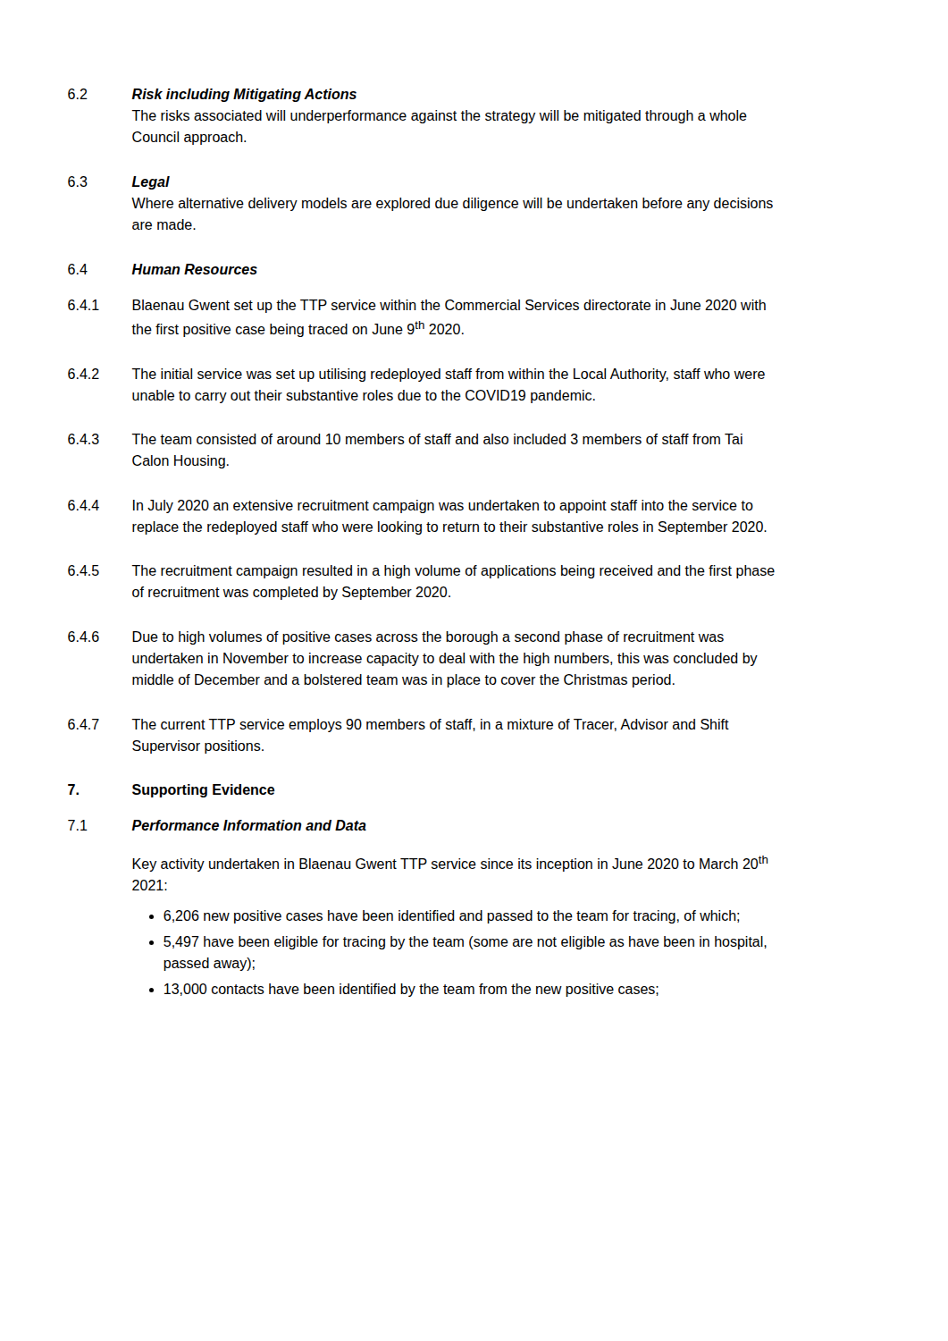6.2
Risk including Mitigating Actions
The risks associated will underperformance against the strategy will be mitigated through a whole Council approach.
6.3
Legal
Where alternative delivery models are explored due diligence will be undertaken before any decisions are made.
6.4
Human Resources
6.4.1
Blaenau Gwent set up the TTP service within the Commercial Services directorate in June 2020 with the first positive case being traced on June 9th 2020.
6.4.2
The initial service was set up utilising redeployed staff from within the Local Authority, staff who were unable to carry out their substantive roles due to the COVID19 pandemic.
6.4.3
The team consisted of around 10 members of staff and also included 3 members of staff from Tai Calon Housing.
6.4.4
In July 2020 an extensive recruitment campaign was undertaken to appoint staff into the service to replace the redeployed staff who were looking to return to their substantive roles in September 2020.
6.4.5
The recruitment campaign resulted in a high volume of applications being received and the first phase of recruitment was completed by September 2020.
6.4.6
Due to high volumes of positive cases across the borough a second phase of recruitment was undertaken in November to increase capacity to deal with the high numbers, this was concluded by middle of December and a bolstered team was in place to cover the Christmas period.
6.4.7
The current TTP service employs 90 members of staff, in a mixture of Tracer, Advisor and Shift Supervisor positions.
7.
Supporting Evidence
7.1
Performance Information and Data
Key activity undertaken in Blaenau Gwent TTP service since its inception in June 2020 to March 20th 2021:
6,206 new positive cases have been identified and passed to the team for tracing, of which;
5,497 have been eligible for tracing by the team (some are not eligible as have been in hospital, passed away);
13,000 contacts have been identified by the team from the new positive cases;